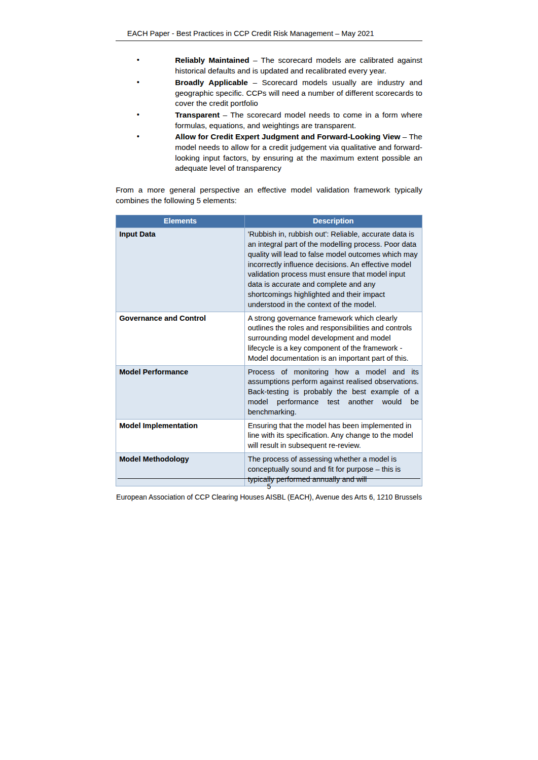EACH Paper - Best Practices in CCP Credit Risk Management – May 2021
Reliably Maintained – The scorecard models are calibrated against historical defaults and is updated and recalibrated every year.
Broadly Applicable – Scorecard models usually are industry and geographic specific. CCPs will need a number of different scorecards to cover the credit portfolio
Transparent – The scorecard model needs to come in a form where formulas, equations, and weightings are transparent.
Allow for Credit Expert Judgment and Forward-Looking View – The model needs to allow for a credit judgement via qualitative and forward-looking input factors, by ensuring at the maximum extent possible an adequate level of transparency
From a more general perspective an effective model validation framework typically combines the following 5 elements:
| Elements | Description |
| --- | --- |
| Input Data | 'Rubbish in, rubbish out': Reliable, accurate data is an integral part of the modelling process. Poor data quality will lead to false model outcomes which may incorrectly influence decisions. An effective model validation process must ensure that model input data is accurate and complete and any shortcomings highlighted and their impact understood in the context of the model. |
| Governance and Control | A strong governance framework which clearly outlines the roles and responsibilities and controls surrounding model development and model lifecycle is a key component of the framework - Model documentation is an important part of this. |
| Model Performance | Process of monitoring how a model and its assumptions perform against realised observations. Back-testing is probably the best example of a model performance test another would be benchmarking. |
| Model Implementation | Ensuring that the model has been implemented in line with its specification. Any change to the model will result in subsequent re-review. |
| Model Methodology | The process of assessing whether a model is conceptually sound and fit for purpose – this is typically performed annually and will |
5
European Association of CCP Clearing Houses AISBL (EACH), Avenue des Arts 6, 1210 Brussels